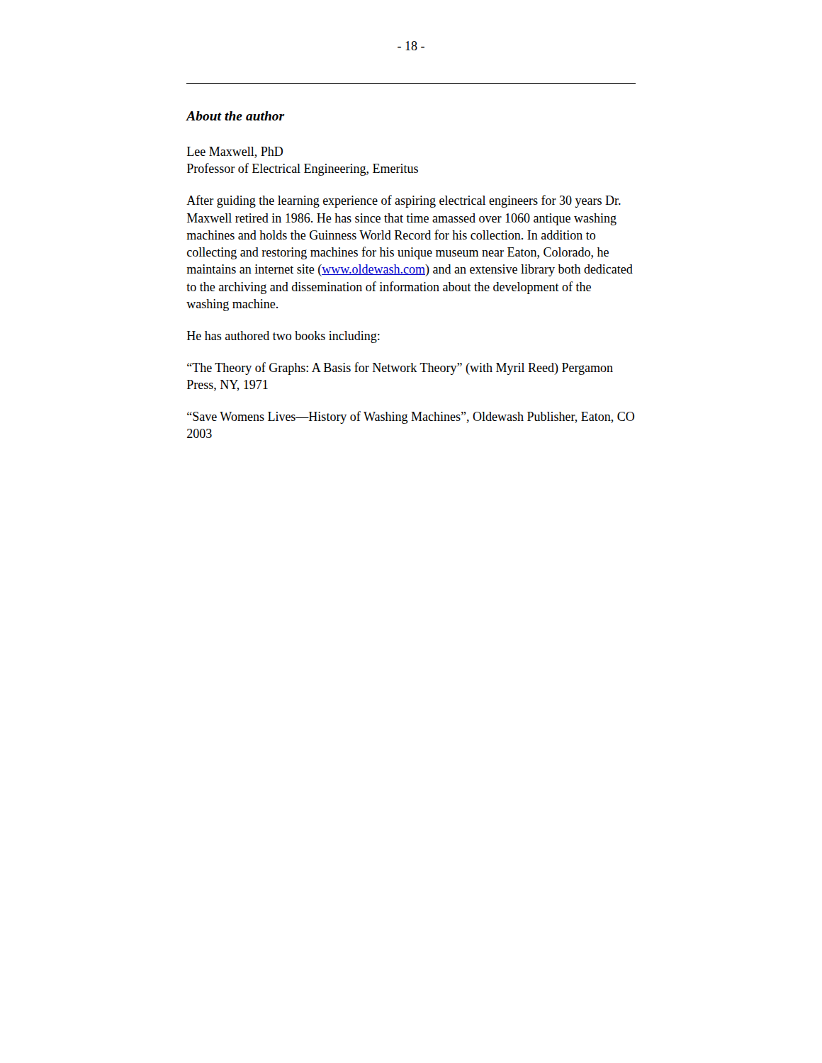- 18 -
About the author
Lee Maxwell, PhD
Professor of Electrical Engineering, Emeritus
After guiding the learning experience of aspiring electrical engineers for 30 years Dr. Maxwell retired in 1986. He has since that time amassed over 1060 antique washing machines and holds the Guinness World Record for his collection. In addition to collecting and restoring machines for his unique museum near Eaton, Colorado, he maintains an internet site (www.oldewash.com) and an extensive library both dedicated to the archiving and dissemination of information about the development of the washing machine.
He has authored two books including:
“The Theory of Graphs: A Basis for Network Theory” (with Myril Reed) Pergamon Press, NY, 1971
“Save Womens Lives—History of Washing Machines”, Oldewash Publisher, Eaton, CO 2003